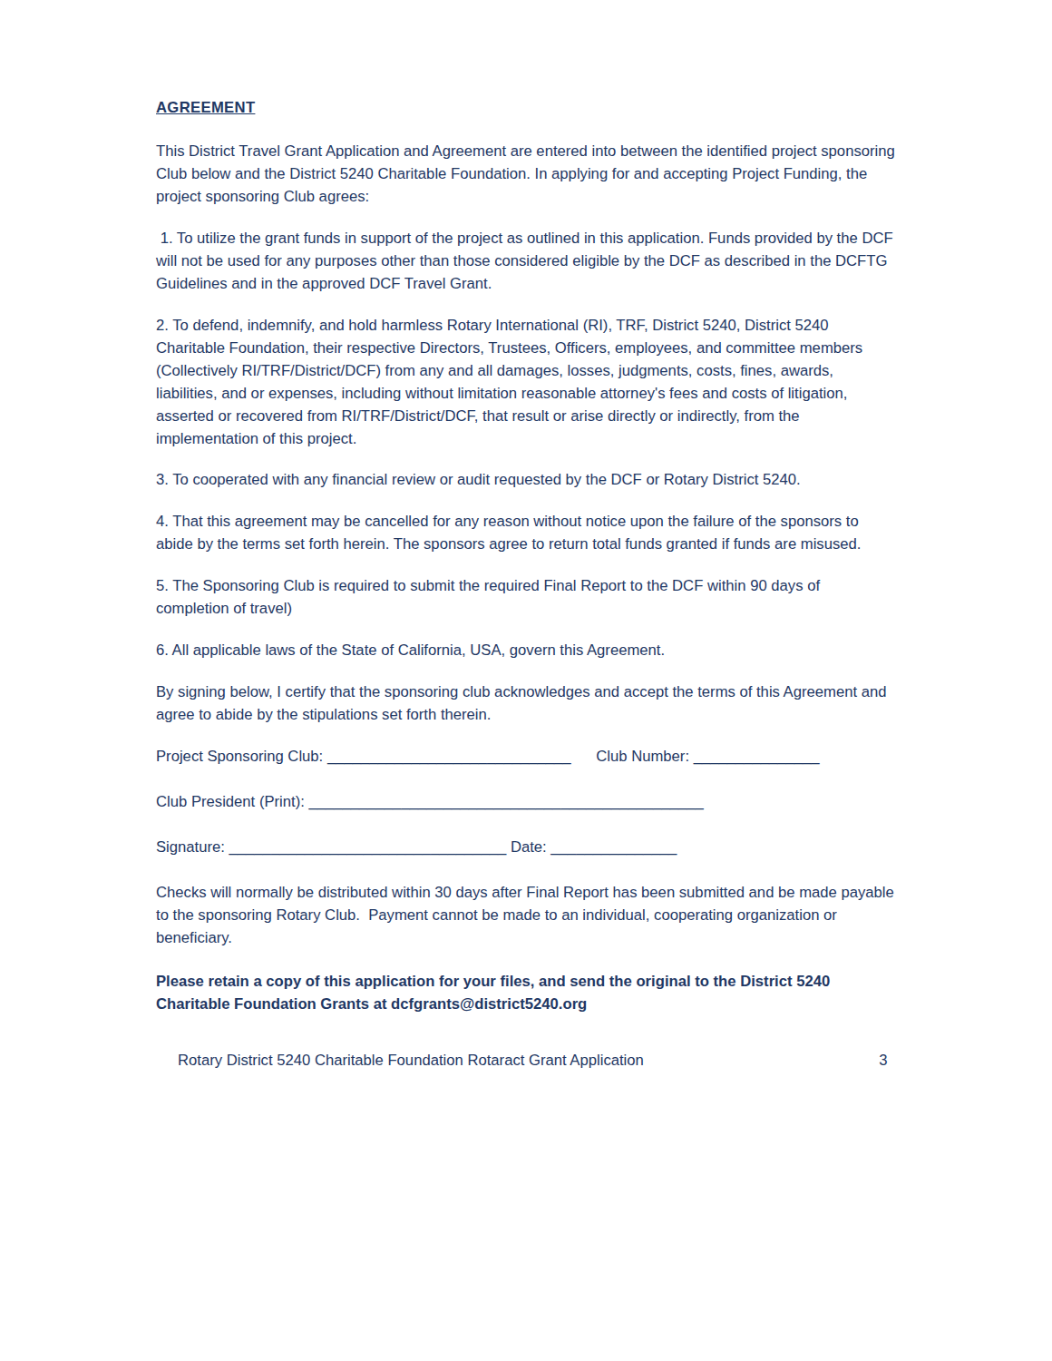AGREEMENT
This District Travel Grant Application and Agreement are entered into between the identified project sponsoring Club below and the District 5240 Charitable Foundation. In applying for and accepting Project Funding, the project sponsoring Club agrees:
1. To utilize the grant funds in support of the project as outlined in this application. Funds provided by the DCF will not be used for any purposes other than those considered eligible by the DCF as described in the DCFTG Guidelines and in the approved DCF Travel Grant.
2. To defend, indemnify, and hold harmless Rotary International (RI), TRF, District 5240, District 5240 Charitable Foundation, their respective Directors, Trustees, Officers, employees, and committee members (Collectively RI/TRF/District/DCF) from any and all damages, losses, judgments, costs, fines, awards, liabilities, and or expenses, including without limitation reasonable attorney's fees and costs of litigation, asserted or recovered from RI/TRF/District/DCF, that result or arise directly or indirectly, from the implementation of this project.
3. To cooperated with any financial review or audit requested by the DCF or Rotary District 5240.
4. That this agreement may be cancelled for any reason without notice upon the failure of the sponsors to abide by the terms set forth herein. The sponsors agree to return total funds granted if funds are misused.
5. The Sponsoring Club is required to submit the required Final Report to the DCF within 90 days of completion of travel)
6. All applicable laws of the State of California, USA, govern this Agreement.
By signing below, I certify that the sponsoring club acknowledges and accept the terms of this Agreement and agree to abide by the stipulations set forth therein.
Project Sponsoring Club: _____________________________ Club Number: _______________
Club President (Print): _______________________________________________
Signature: _________________________________ Date: _______________
Checks will normally be distributed within 30 days after Final Report has been submitted and be made payable to the sponsoring Rotary Club. Payment cannot be made to an individual, cooperating organization or beneficiary.
Please retain a copy of this application for your files, and send the original to the District 5240 Charitable Foundation Grants at dcfgrants@district5240.org
Rotary District 5240 Charitable Foundation Rotaract Grant Application 3